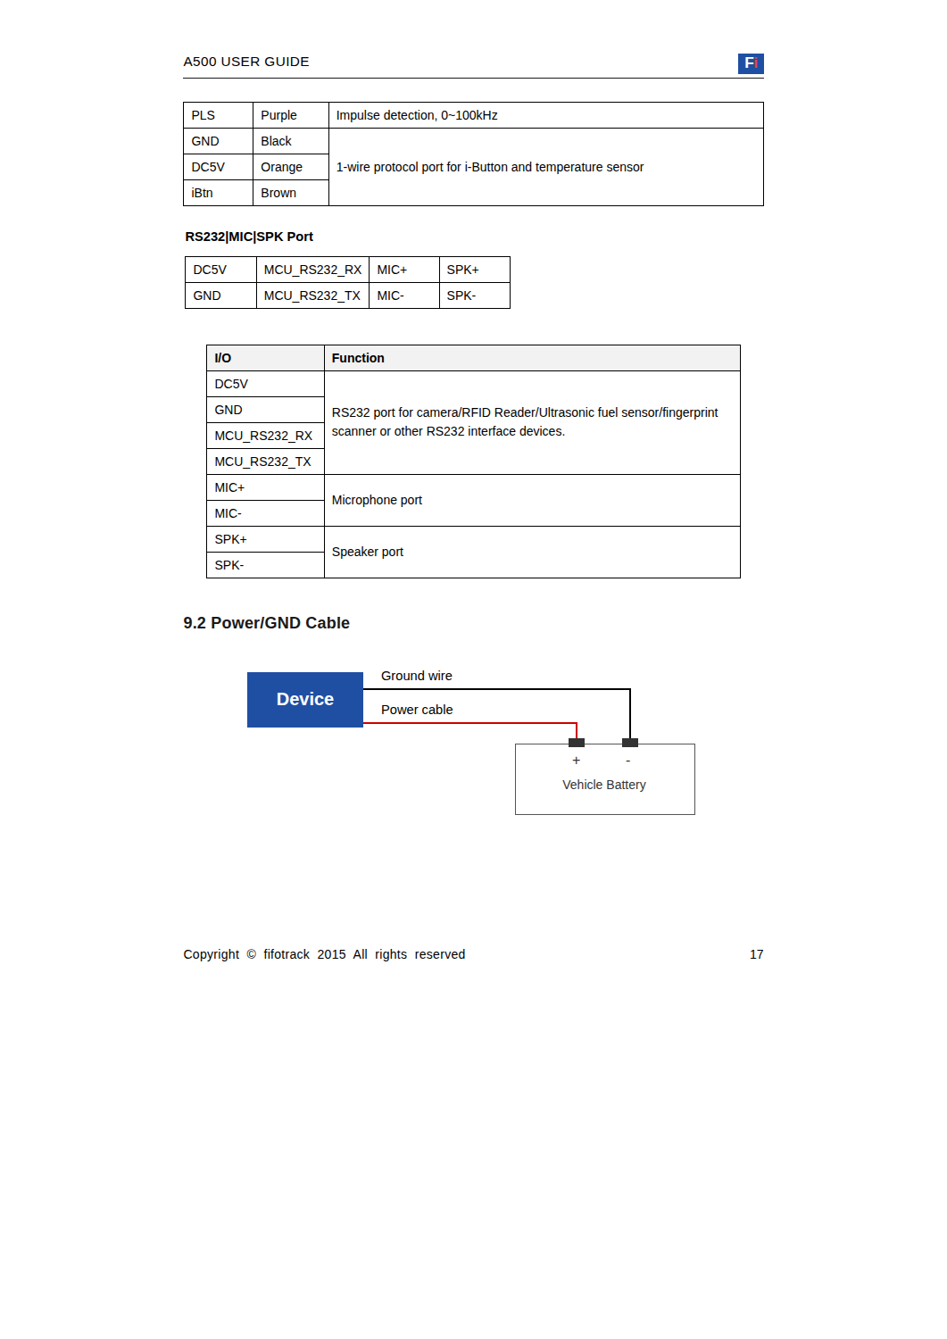A500 USER GUIDE
Fi
| PLS | Purple | Impulse detection, 0~100kHz |
| GND | Black | 1-wire protocol port for i-Button and temperature sensor |
| DC5V | Orange |
| iBtn | Brown |
RS232|MIC|SPK Port
| DC5V | MCU_RS232_RX | MIC+ | SPK+ |
| GND | MCU_RS232_TX | MIC- | SPK- |
| I/O | Function |
| --- | --- |
| DC5V | RS232 port for camera/RFID Reader/Ultrasonic fuel sensor/fingerprint scanner or other RS232 interface devices. |
| GND |
| MCU_RS232_RX |
| MCU_RS232_TX |
| MIC+ | Microphone port |
| MIC- |
| SPK+ | Speaker port |
| SPK- |
9.2 Power/GND Cable
Device
Ground wire
Power cable
+
-
Vehicle Battery
Copyright © fifotrack 2015 All rights reserved
17